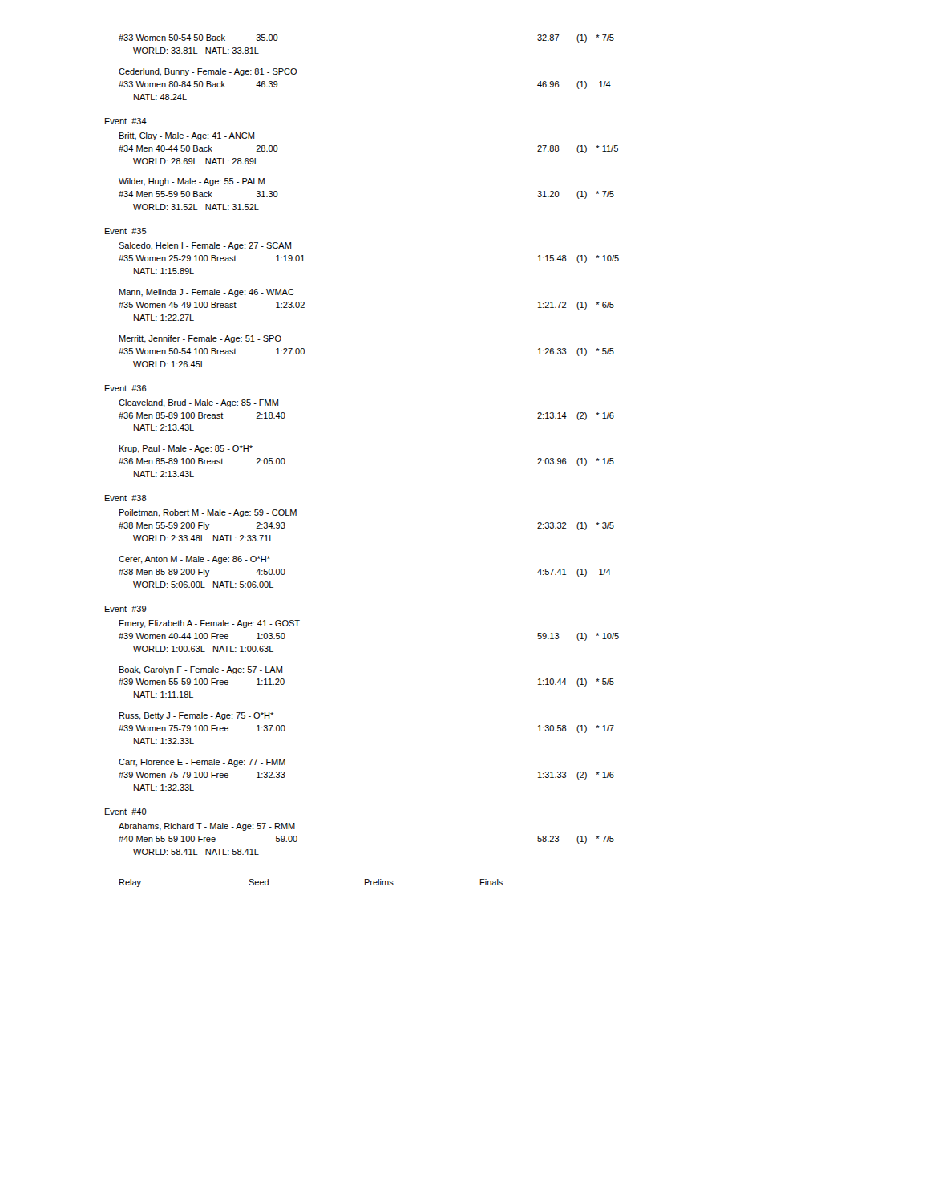#33 Women 50-54 50 Back 35.00 32.87 (1) * 7/5
WORLD: 33.81L NATL: 33.81L
Cederlund, Bunny - Female - Age: 81 - SPCO
#33 Women 80-84 50 Back 46.39 46.96 (1) 1/4
NATL: 48.24L
Event #34
Britt, Clay - Male - Age: 41 - ANCM
#34 Men 40-44 50 Back 28.00 27.88 (1) * 11/5
WORLD: 28.69L NATL: 28.69L
Wilder, Hugh - Male - Age: 55 - PALM
#34 Men 55-59 50 Back 31.30 31.20 (1) * 7/5
WORLD: 31.52L NATL: 31.52L
Event #35
Salcedo, Helen I - Female - Age: 27 - SCAM
#35 Women 25-29 100 Breast 1:19.01 1:15.48 (1) * 10/5
NATL: 1:15.89L
Mann, Melinda J - Female - Age: 46 - WMAC
#35 Women 45-49 100 Breast 1:23.02 1:21.72 (1) * 6/5
NATL: 1:22.27L
Merritt, Jennifer - Female - Age: 51 - SPO
#35 Women 50-54 100 Breast 1:27.00 1:26.33 (1) * 5/5
WORLD: 1:26.45L
Event #36
Cleaveland, Brud - Male - Age: 85 - FMM
#36 Men 85-89 100 Breast 2:18.40 2:13.14 (2) * 1/6
NATL: 2:13.43L
Krup, Paul - Male - Age: 85 - O*H*
#36 Men 85-89 100 Breast 2:05.00 2:03.96 (1) * 1/5
NATL: 2:13.43L
Event #38
Poiletman, Robert M - Male - Age: 59 - COLM
#38 Men 55-59 200 Fly 2:34.93 2:33.32 (1) * 3/5
WORLD: 2:33.48L NATL: 2:33.71L
Cerer, Anton M - Male - Age: 86 - O*H*
#38 Men 85-89 200 Fly 4:50.00 4:57.41 (1) 1/4
WORLD: 5:06.00L NATL: 5:06.00L
Event #39
Emery, Elizabeth A - Female - Age: 41 - GOST
#39 Women 40-44 100 Free 1:03.50 59.13 (1) * 10/5
WORLD: 1:00.63L NATL: 1:00.63L
Boak, Carolyn F - Female - Age: 57 - LAM
#39 Women 55-59 100 Free 1:11.20 1:10.44 (1) * 5/5
NATL: 1:11.18L
Russ, Betty J - Female - Age: 75 - O*H*
#39 Women 75-79 100 Free 1:37.00 1:30.58 (1) * 1/7
NATL: 1:32.33L
Carr, Florence E - Female - Age: 77 - FMM
#39 Women 75-79 100 Free 1:32.33 1:31.33 (2) * 1/6
NATL: 1:32.33L
Event #40
Abrahams, Richard T - Male - Age: 57 - RMM
#40 Men 55-59 100 Free 59.00 58.23 (1) * 7/5
WORLD: 58.41L NATL: 58.41L
Relay Seed Prelims Finals